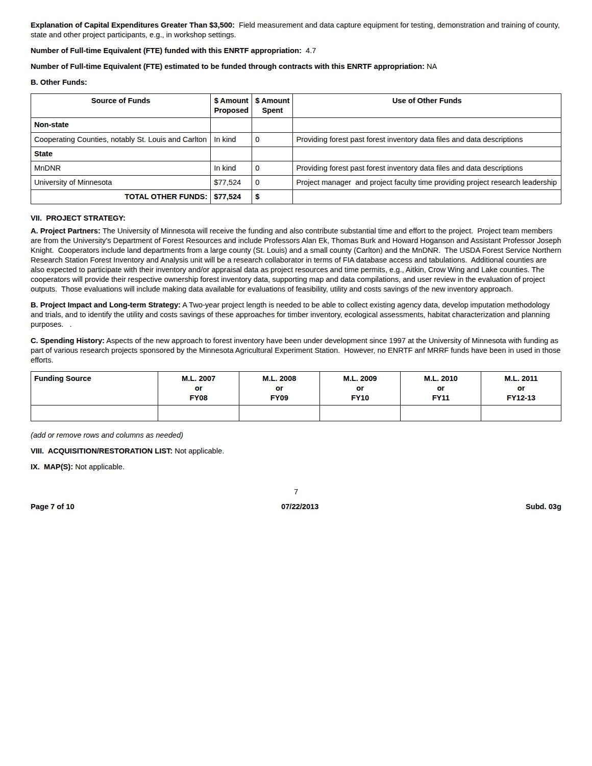Explanation of Capital Expenditures Greater Than $3,500: Field measurement and data capture equipment for testing, demonstration and training of county, state and other project participants, e.g., in workshop settings.
Number of Full-time Equivalent (FTE) funded with this ENRTF appropriation: 4.7
Number of Full-time Equivalent (FTE) estimated to be funded through contracts with this ENRTF appropriation: NA
B. Other Funds:
| Source of Funds | $ Amount Proposed | $ Amount Spent | Use of Other Funds |
| --- | --- | --- | --- |
| Non-state | | | |
| Cooperating Counties, notably St. Louis and Carlton | In kind | 0 | Providing forest past forest inventory data files and data descriptions |
| State | | | |
| MnDNR | In kind | 0 | Providing forest past forest inventory data files and data descriptions |
| University of Minnesota | $77,524 | 0 | Project manager and project faculty time providing project research leadership |
| TOTAL OTHER FUNDS: | $77,524 | $ | |
VII. PROJECT STRATEGY:
A. Project Partners: The University of Minnesota will receive the funding and also contribute substantial time and effort to the project. Project team members are from the University's Department of Forest Resources and include Professors Alan Ek, Thomas Burk and Howard Hoganson and Assistant Professor Joseph Knight. Cooperators include land departments from a large county (St. Louis) and a small county (Carlton) and the MnDNR. The USDA Forest Service Northern Research Station Forest Inventory and Analysis unit will be a research collaborator in terms of FIA database access and tabulations. Additional counties are also expected to participate with their inventory and/or appraisal data as project resources and time permits, e.g., Aitkin, Crow Wing and Lake counties. The cooperators will provide their respective ownership forest inventory data, supporting map and data compilations, and user review in the evaluation of project outputs. Those evaluations will include making data available for evaluations of feasibility, utility and costs savings of the new inventory approach.
B. Project Impact and Long-term Strategy: A Two-year project length is needed to be able to collect existing agency data, develop imputation methodology and trials, and to identify the utility and costs savings of these approaches for timber inventory, ecological assessments, habitat characterization and planning purposes. .
C. Spending History: Aspects of the new approach to forest inventory have been under development since 1997 at the University of Minnesota with funding as part of various research projects sponsored by the Minnesota Agricultural Experiment Station. However, no ENRTF anf MRRF funds have been in used in those efforts.
| Funding Source | M.L. 2007 or FY08 | M.L. 2008 or FY09 | M.L. 2009 or FY10 | M.L. 2010 or FY11 | M.L. 2011 or FY12-13 |
| --- | --- | --- | --- | --- | --- |
(add or remove rows and columns as needed)
VIII. ACQUISITION/RESTORATION LIST: Not applicable.
IX. MAP(S): Not applicable.
7
Page 7 of 10 07/22/2013 Subd. 03g